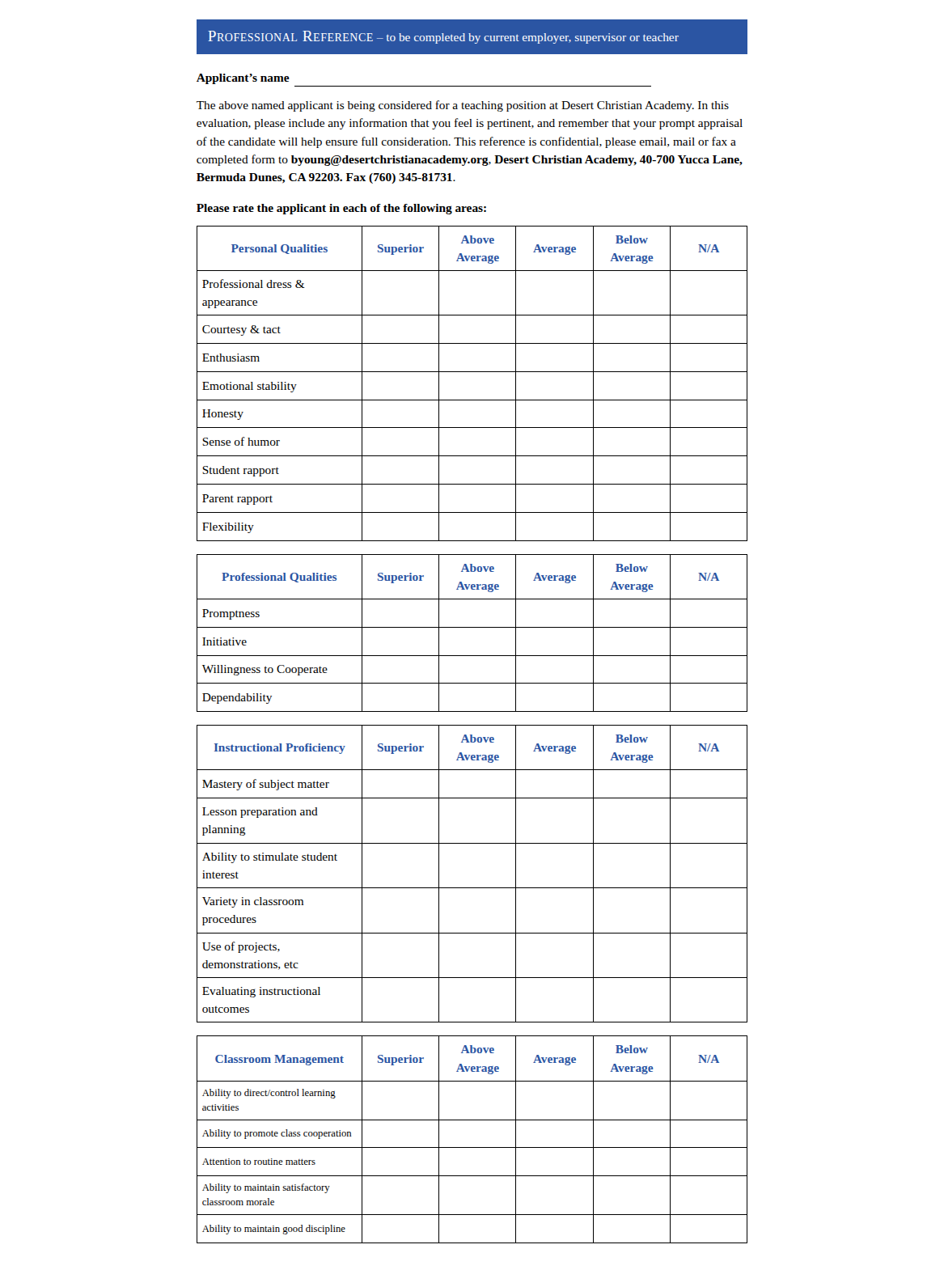Professional Reference – to be completed by current employer, supervisor or teacher
Applicant’s name
The above named applicant is being considered for a teaching position at Desert Christian Academy. In this evaluation, please include any information that you feel is pertinent, and remember that your prompt appraisal of the candidate will help ensure full consideration. This reference is confidential, please email, mail or fax a completed form to byoung@desertchristianacademy.org, Desert Christian Academy, 40-700 Yucca Lane, Bermuda Dunes, CA 92203. Fax (760) 345-81731.
Please rate the applicant in each of the following areas:
| Personal Qualities | Superior | Above Average | Average | Below Average | N/A |
| --- | --- | --- | --- | --- | --- |
| Professional dress & appearance | | | | | |
| Courtesy & tact | | | | | |
| Enthusiasm | | | | | |
| Emotional stability | | | | | |
| Honesty | | | | | |
| Sense of humor | | | | | |
| Student rapport | | | | | |
| Parent rapport | | | | | |
| Flexibility | | | | | |
| Professional Qualities | Superior | Above Average | Average | Below Average | N/A |
| --- | --- | --- | --- | --- | --- |
| Promptness | | | | | |
| Initiative | | | | | |
| Willingness to Cooperate | | | | | |
| Dependability | | | | | |
| Instructional Proficiency | Superior | Above Average | Average | Below Average | N/A |
| --- | --- | --- | --- | --- | --- |
| Mastery of subject matter | | | | | |
| Lesson preparation and planning | | | | | |
| Ability to stimulate student interest | | | | | |
| Variety in classroom procedures | | | | | |
| Use of projects, demonstrations, etc | | | | | |
| Evaluating instructional outcomes | | | | | |
| Classroom Management | Superior | Above Average | Average | Below Average | N/A |
| --- | --- | --- | --- | --- | --- |
| Ability to direct/control learning activities | | | | | |
| Ability to promote class cooperation | | | | | |
| Attention to routine matters | | | | | |
| Ability to maintain satisfactory classroom morale | | | | | |
| Ability to maintain good discipline | | | | | |